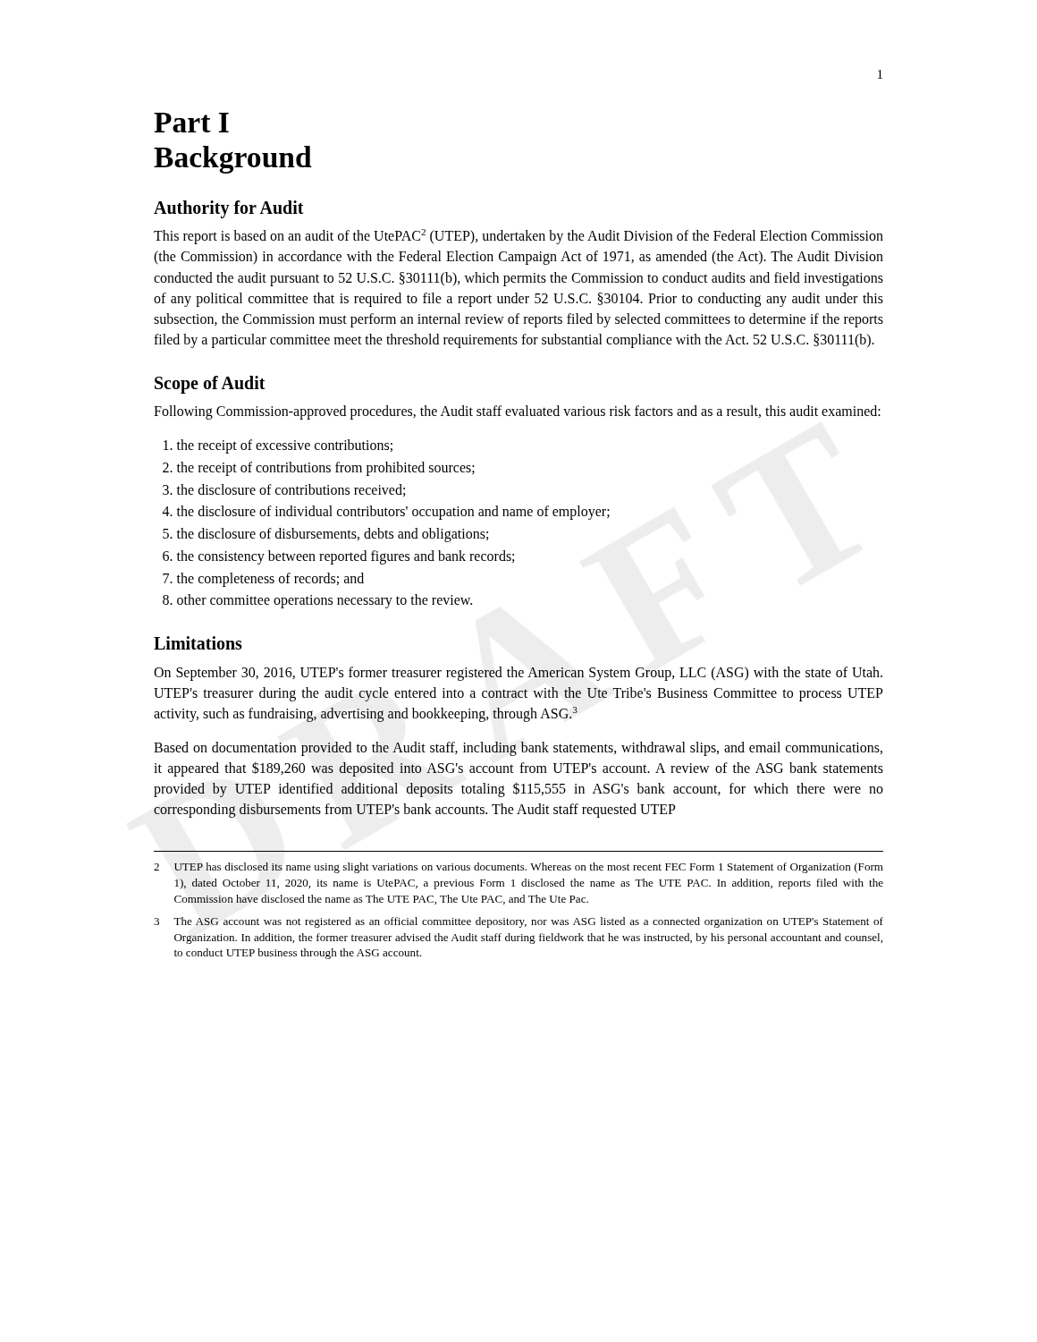DRAFT
1
Part I
Background
Authority for Audit
This report is based on an audit of the UtePAC2 (UTEP), undertaken by the Audit Division of the Federal Election Commission (the Commission) in accordance with the Federal Election Campaign Act of 1971, as amended (the Act). The Audit Division conducted the audit pursuant to 52 U.S.C. §30111(b), which permits the Commission to conduct audits and field investigations of any political committee that is required to file a report under 52 U.S.C. §30104. Prior to conducting any audit under this subsection, the Commission must perform an internal review of reports filed by selected committees to determine if the reports filed by a particular committee meet the threshold requirements for substantial compliance with the Act. 52 U.S.C. §30111(b).
Scope of Audit
Following Commission-approved procedures, the Audit staff evaluated various risk factors and as a result, this audit examined:
the receipt of excessive contributions;
the receipt of contributions from prohibited sources;
the disclosure of contributions received;
the disclosure of individual contributors' occupation and name of employer;
the disclosure of disbursements, debts and obligations;
the consistency between reported figures and bank records;
the completeness of records; and
other committee operations necessary to the review.
Limitations
On September 30, 2016, UTEP's former treasurer registered the American System Group, LLC (ASG) with the state of Utah. UTEP's treasurer during the audit cycle entered into a contract with the Ute Tribe's Business Committee to process UTEP activity, such as fundraising, advertising and bookkeeping, through ASG.3
Based on documentation provided to the Audit staff, including bank statements, withdrawal slips, and email communications, it appeared that $189,260 was deposited into ASG's account from UTEP's account. A review of the ASG bank statements provided by UTEP identified additional deposits totaling $115,555 in ASG's bank account, for which there were no corresponding disbursements from UTEP's bank accounts. The Audit staff requested UTEP
2 UTEP has disclosed its name using slight variations on various documents. Whereas on the most recent FEC Form 1 Statement of Organization (Form 1), dated October 11, 2020, its name is UtePAC, a previous Form 1 disclosed the name as The UTE PAC. In addition, reports filed with the Commission have disclosed the name as The UTE PAC, The Ute PAC, and The Ute Pac.
3 The ASG account was not registered as an official committee depository, nor was ASG listed as a connected organization on UTEP's Statement of Organization. In addition, the former treasurer advised the Audit staff during fieldwork that he was instructed, by his personal accountant and counsel, to conduct UTEP business through the ASG account.